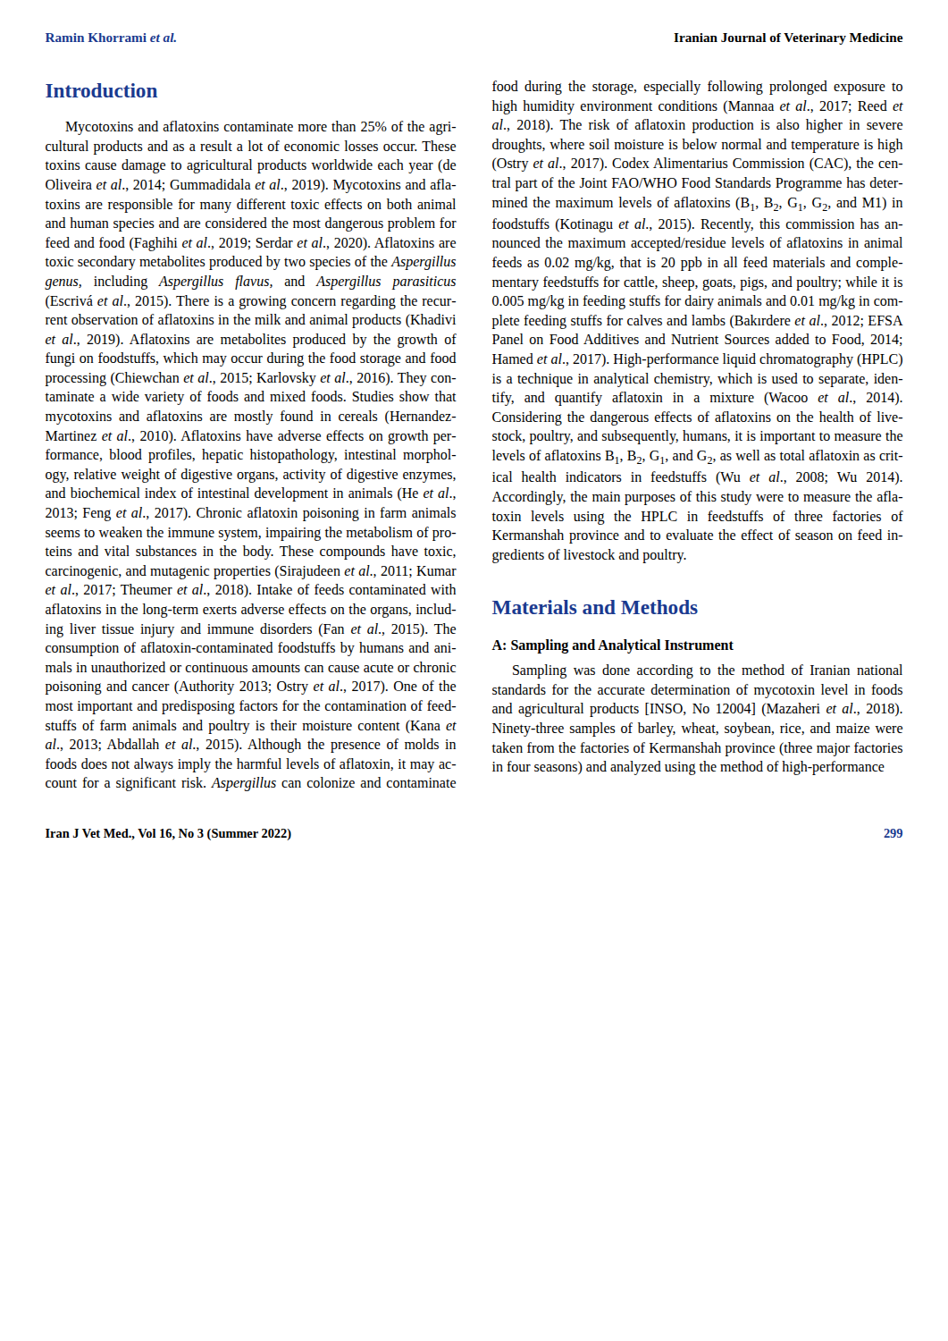Ramin Khorrami et al. Iranian Journal of Veterinary Medicine
Introduction
Mycotoxins and aflatoxins contaminate more than 25% of the agricultural products and as a result a lot of economic losses occur. These toxins cause damage to agricultural products worldwide each year (de Oliveira et al., 2014; Gummadidala et al., 2019). Mycotoxins and aflatoxins are responsible for many different toxic effects on both animal and human species and are considered the most dangerous problem for feed and food (Faghihi et al., 2019; Serdar et al., 2020). Aflatoxins are toxic secondary metabolites produced by two species of the Aspergillus genus, including Aspergillus flavus, and Aspergillus parasiticus (Escrivá et al., 2015). There is a growing concern regarding the recurrent observation of aflatoxins in the milk and animal products (Khadivi et al., 2019). Aflatoxins are metabolites produced by the growth of fungi on foodstuffs, which may occur during the food storage and food processing (Chiewchan et al., 2015; Karlovsky et al., 2016). They contaminate a wide variety of foods and mixed foods. Studies show that mycotoxins and aflatoxins are mostly found in cereals (Hernandez-Martinez et al., 2010). Aflatoxins have adverse effects on growth performance, blood profiles, hepatic histopathology, intestinal morphology, relative weight of digestive organs, activity of digestive enzymes, and biochemical index of intestinal development in animals (He et al., 2013; Feng et al., 2017). Chronic aflatoxin poisoning in farm animals seems to weaken the immune system, impairing the metabolism of proteins and vital substances in the body. These compounds have toxic, carcinogenic, and mutagenic properties (Sirajudeen et al., 2011; Kumar et al., 2017; Theumer et al., 2018). Intake of feeds contaminated with aflatoxins in the long-term exerts adverse effects on the organs, including liver tissue injury and immune disorders (Fan et al., 2015). The consumption of aflatoxin-contaminated foodstuffs by humans and animals in unauthorized or continuous amounts can cause acute or chronic poisoning and cancer (Authority 2013; Ostry et al., 2017). One of the most important and predisposing factors for the contamination of feedstuffs of farm animals and poultry is their moisture content (Kana et al., 2013; Abdallah et al., 2015). Although the presence of molds in foods does not always imply the harmful levels of aflatoxin, it may account for a significant risk. Aspergillus can colonize and contaminate food during the storage, especially following prolonged exposure to high humidity environment conditions (Mannaa et al., 2017; Reed et al., 2018). The risk of aflatoxin production is also higher in severe droughts, where soil moisture is below normal and temperature is high (Ostry et al., 2017). Codex Alimentarius Commission (CAC), the central part of the Joint FAO/WHO Food Standards Programme has determined the maximum levels of aflatoxins (B1, B2, G1, G2, and M1) in foodstuffs (Kotinagu et al., 2015). Recently, this commission has announced the maximum accepted/residue levels of aflatoxins in animal feeds as 0.02 mg/kg, that is 20 ppb in all feed materials and complementary feedstuffs for cattle, sheep, goats, pigs, and poultry; while it is 0.005 mg/kg in feeding stuffs for dairy animals and 0.01 mg/kg in complete feeding stuffs for calves and lambs (Bakırdere et al., 2012; EFSA Panel on Food Additives and Nutrient Sources added to Food, 2014; Hamed et al., 2017). High-performance liquid chromatography (HPLC) is a technique in analytical chemistry, which is used to separate, identify, and quantify aflatoxin in a mixture (Wacoo et al., 2014). Considering the dangerous effects of aflatoxins on the health of livestock, poultry, and subsequently, humans, it is important to measure the levels of aflatoxins B1, B2, G1, and G2, as well as total aflatoxin as critical health indicators in feedstuffs (Wu et al., 2008; Wu 2014). Accordingly, the main purposes of this study were to measure the aflatoxin levels using the HPLC in feedstuffs of three factories of Kermanshah province and to evaluate the effect of season on feed ingredients of livestock and poultry.
Materials and Methods
A: Sampling and Analytical Instrument
Sampling was done according to the method of Iranian national standards for the accurate determination of mycotoxin level in foods and agricultural products [INSO, No 12004] (Mazaheri et al., 2018). Ninety-three samples of barley, wheat, soybean, rice, and maize were taken from the factories of Kermanshah province (three major factories in four seasons) and analyzed using the method of high-performance
Iran J Vet Med., Vol 16, No 3 (Summer 2022) 299